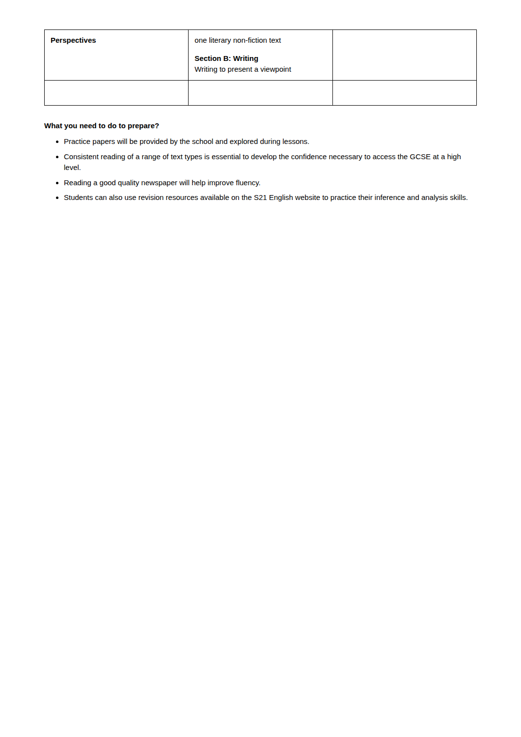| Perspectives | one literary non-fiction text Section B: Writing Writing to present a viewpoint | |
What you need to do to prepare?
Practice papers will be provided by the school and explored during lessons.
Consistent reading of a range of text types is essential to develop the confidence necessary to access the GCSE at a high level.
Reading a good quality newspaper will help improve fluency.
Students can also use revision resources available on the S21 English website to practice their inference and analysis skills.